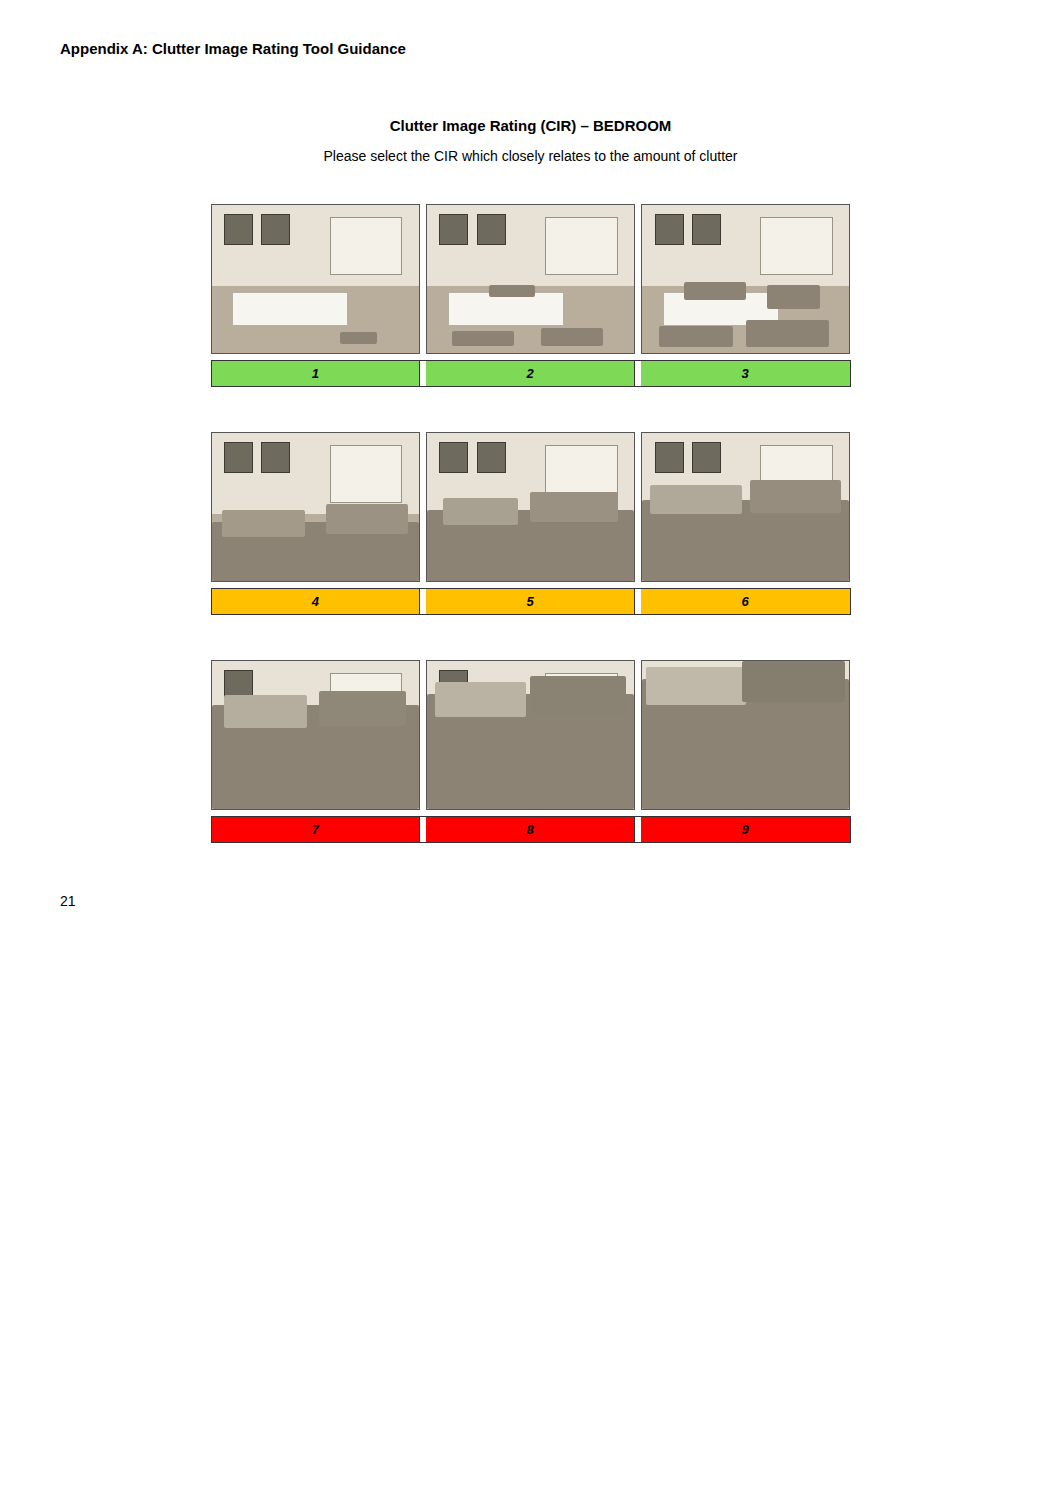Appendix A: Clutter Image Rating Tool Guidance
Clutter Image Rating (CIR) – BEDROOM
Please select the CIR which closely relates to the amount of clutter
1
2
3
4
5
6
7
8
9
21